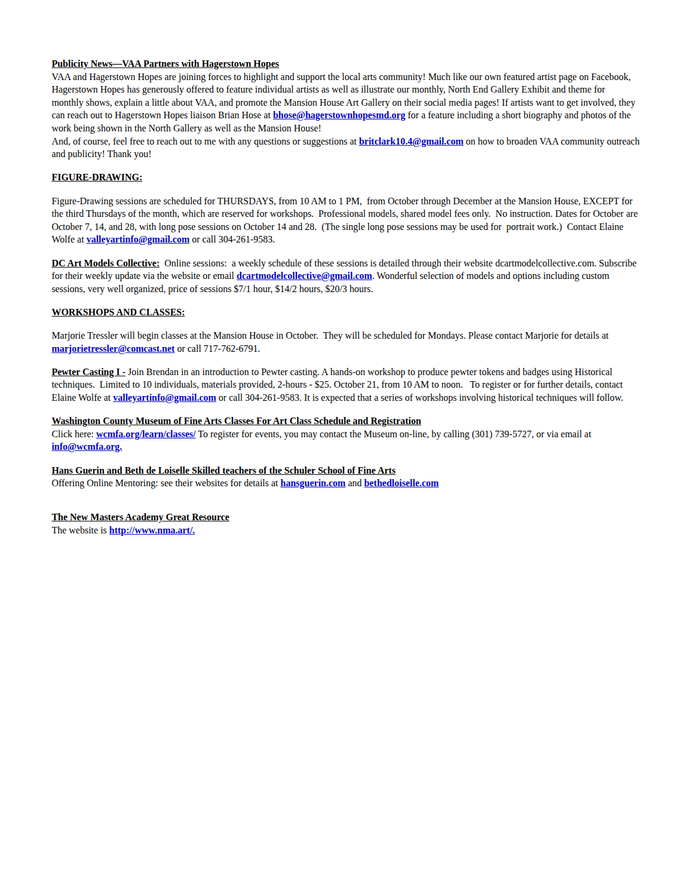Publicity News—VAA Partners with Hagerstown Hopes
VAA and Hagerstown Hopes are joining forces to highlight and support the local arts community! Much like our own featured artist page on Facebook, Hagerstown Hopes has generously offered to feature individual artists as well as illustrate our monthly, North End Gallery Exhibit and theme for monthly shows, explain a little about VAA, and promote the Mansion House Art Gallery on their social media pages! If artists want to get involved, they can reach out to Hagerstown Hopes liaison Brian Hose at bhose@hagerstownhopesmd.org for a feature including a short biography and photos of the work being shown in the North Gallery as well as the Mansion House!
And, of course, feel free to reach out to me with any questions or suggestions at britclark10.4@gmail.com on how to broaden VAA community outreach and publicity! Thank you!
FIGURE-DRAWING:
Figure-Drawing sessions are scheduled for THURSDAYS, from 10 AM to 1 PM, from October through December at the Mansion House, EXCEPT for the third Thursdays of the month, which are reserved for workshops. Professional models, shared model fees only. No instruction. Dates for October are October 7, 14, and 28, with long pose sessions on October 14 and 28. (The single long pose sessions may be used for portrait work.) Contact Elaine Wolfe at valleyartinfo@gmail.com or call 304-261-9583.
DC Art Models Collective: Online sessions: a weekly schedule of these sessions is detailed through their website dcartmodelcollective.com. Subscribe for their weekly update via the website or email dcartmodelcollective@gmail.com. Wonderful selection of models and options including custom sessions, very well organized, price of sessions $7/1 hour, $14/2 hours, $20/3 hours.
WORKSHOPS AND CLASSES:
Marjorie Tressler will begin classes at the Mansion House in October. They will be scheduled for Mondays. Please contact Marjorie for details at marjorietressler@comcast.net or call 717-762-6791.
Pewter Casting I - Join Brendan in an introduction to Pewter casting. A hands-on workshop to produce pewter tokens and badges using Historical techniques. Limited to 10 individuals, materials provided, 2-hours - $25. October 21, from 10 AM to noon. To register or for further details, contact Elaine Wolfe at valleyartinfo@gmail.com or call 304-261-9583. It is expected that a series of workshops involving historical techniques will follow.
Washington County Museum of Fine Arts Classes For Art Class Schedule and Registration
Click here: wcmfa.org/learn/classes/ To register for events, you may contact the Museum on-line, by calling (301) 739-5727, or via email at info@wcmfa.org.
Hans Guerin and Beth de Loiselle Skilled teachers of the Schuler School of Fine Arts
Offering Online Mentoring: see their websites for details at hansguerin.com and bethedloiselle.com
The New Masters Academy Great Resource
The website is http://www.nma.art/.